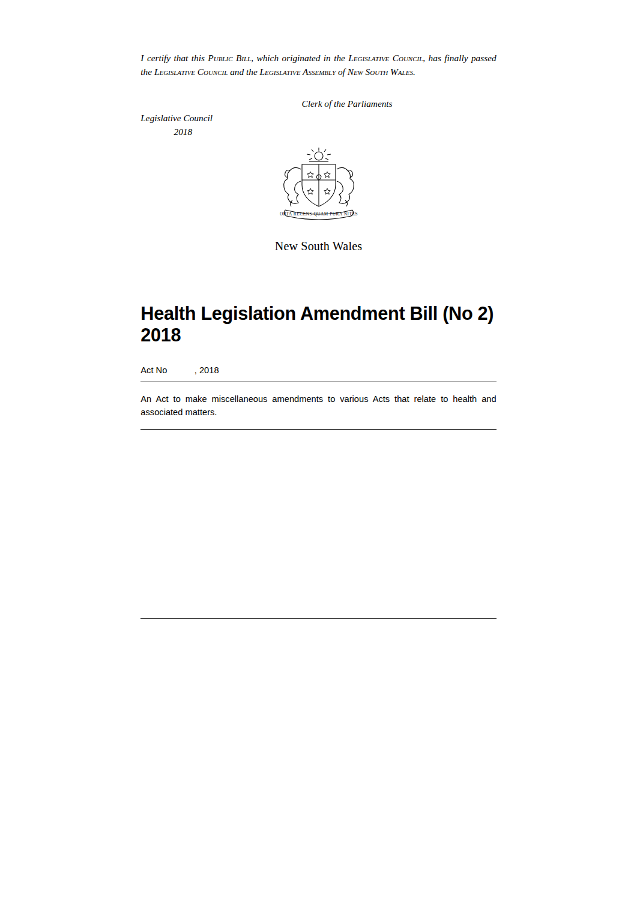I certify that this Public Bill, which originated in the Legislative Council, has finally passed the Legislative Council and the Legislative Assembly of New South Wales.
Clerk of the Parliaments
Legislative Council2018
ORTA RECENS QUAM PURA NITES
New South Wales
Health Legislation Amendment Bill (No 2) 2018
Act No , 2018
An Act to make miscellaneous amendments to various Acts that relate to health and associated matters.